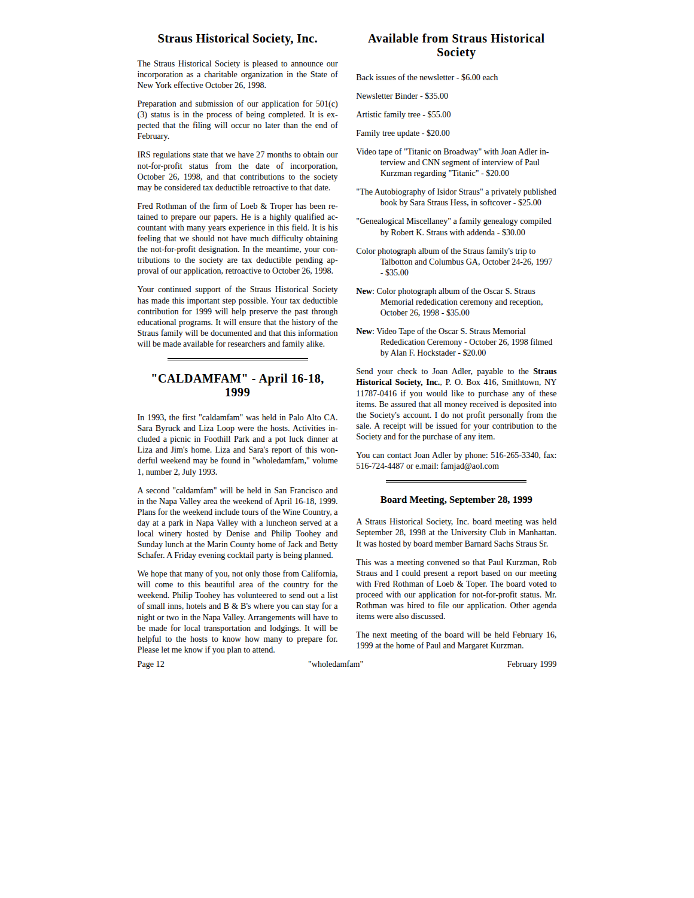Straus Historical Society, Inc.
The Straus Historical Society is pleased to announce our incorporation as a charitable organization in the State of New York effective October 26, 1998.
Preparation and submission of our application for 501(c)(3) status is in the process of being completed. It is expected that the filing will occur no later than the end of February.
IRS regulations state that we have 27 months to obtain our not-for-profit status from the date of incorporation, October 26, 1998, and that contributions to the society may be considered tax deductible retroactive to that date.
Fred Rothman of the firm of Loeb & Troper has been retained to prepare our papers. He is a highly qualified accountant with many years experience in this field. It is his feeling that we should not have much difficulty obtaining the not-for-profit designation. In the meantime, your contributions to the society are tax deductible pending approval of our application, retroactive to October 26, 1998.
Your continued support of the Straus Historical Society has made this important step possible. Your tax deductible contribution for 1999 will help preserve the past through educational programs. It will ensure that the history of the Straus family will be documented and that this information will be made available for researchers and family alike.
"CALDAMFAM" - April 16-18, 1999
In 1993, the first "caldamfam" was held in Palo Alto CA. Sara Byruck and Liza Loop were the hosts. Activities included a picnic in Foothill Park and a pot luck dinner at Liza and Jim's home. Liza and Sara's report of this wonderful weekend may be found in "wholedamfam," volume 1, number 2, July 1993.
A second "caldamfam" will be held in San Francisco and in the Napa Valley area the weekend of April 16-18, 1999. Plans for the weekend include tours of the Wine Country, a day at a park in Napa Valley with a luncheon served at a local winery hosted by Denise and Philip Toohey and Sunday lunch at the Marin County home of Jack and Betty Schafer. A Friday evening cocktail party is being planned.
We hope that many of you, not only those from California, will come to this beautiful area of the country for the weekend. Philip Toohey has volunteered to send out a list of small inns, hotels and B & B's where you can stay for a night or two in the Napa Valley. Arrangements will have to be made for local transportation and lodgings. It will be helpful to the hosts to know how many to prepare for. Please let me know if you plan to attend.
Available from Straus Historical Society
Back issues of the newsletter - $6.00 each
Newsletter Binder - $35.00
Artistic family tree - $55.00
Family tree update - $20.00
Video tape of "Titanic on Broadway" with Joan Adler interview and CNN segment of interview of Paul Kurzman regarding "Titanic" - $20.00
"The Autobiography of Isidor Straus" a privately published book by Sara Straus Hess, in softcover - $25.00
"Genealogical Miscellaney" a family genealogy compiled by Robert K. Straus with addenda - $30.00
Color photograph album of the Straus family's trip to Talbotton and Columbus GA, October 24-26, 1997 - $35.00
New: Color photograph album of the Oscar S. Straus Memorial rededication ceremony and reception, October 26, 1998 - $35.00
New: Video Tape of the Oscar S. Straus Memorial Rededication Ceremony - October 26, 1998 filmed by Alan F. Hockstader - $20.00
Send your check to Joan Adler, payable to the Straus Historical Society, Inc., P. O. Box 416, Smithtown, NY 11787-0416 if you would like to purchase any of these items. Be assured that all money received is deposited into the Society's account. I do not profit personally from the sale. A receipt will be issued for your contribution to the Society and for the purchase of any item.
You can contact Joan Adler by phone: 516-265-3340, fax: 516-724-4487 or e.mail: famjad@aol.com
Board Meeting, September 28, 1999
A Straus Historical Society, Inc. board meeting was held September 28, 1998 at the University Club in Manhattan. It was hosted by board member Barnard Sachs Straus Sr.
This was a meeting convened so that Paul Kurzman, Rob Straus and I could present a report based on our meeting with Fred Rothman of Loeb & Toper. The board voted to proceed with our application for not-for-profit status. Mr. Rothman was hired to file our application. Other agenda items were also discussed.
The next meeting of the board will be held February 16, 1999 at the home of Paul and Margaret Kurzman.
Page 12
"wholedamfam"
February 1999